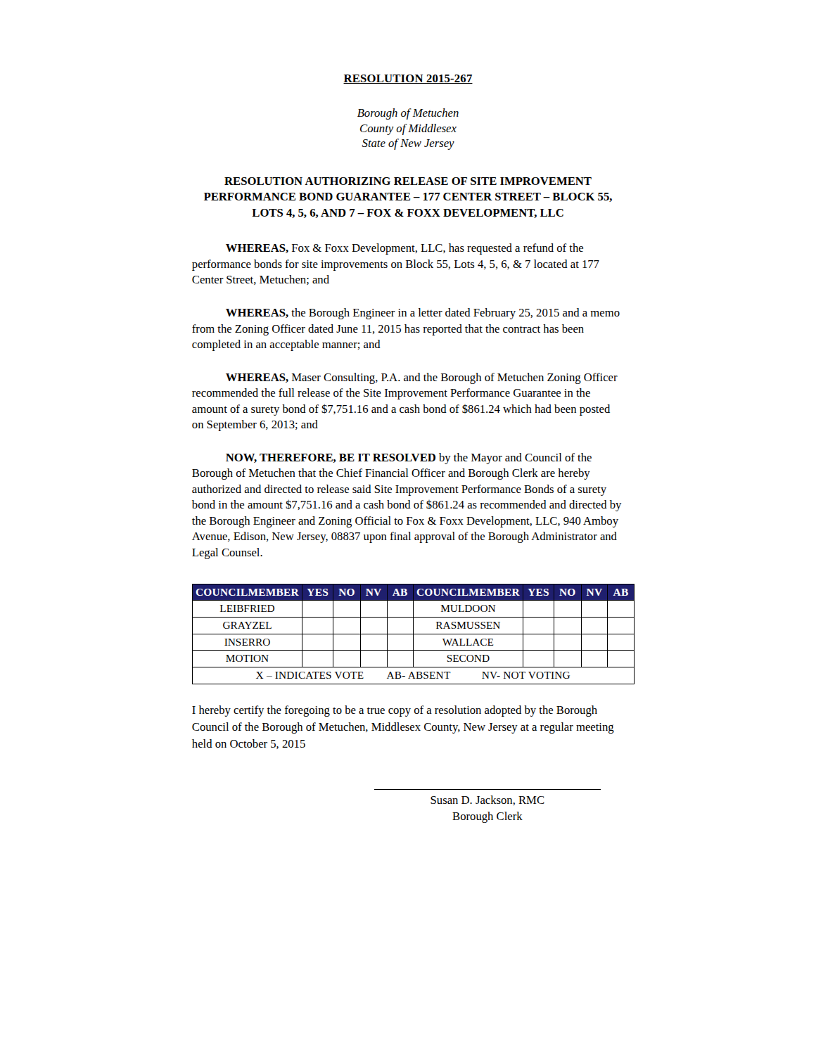RESOLUTION 2015-267
Borough of Metuchen
County of Middlesex
State of New Jersey
RESOLUTION AUTHORIZING RELEASE OF SITE IMPROVEMENT
PERFORMANCE BOND GUARANTEE – 177 CENTER STREET – BLOCK 55,
LOTS 4, 5, 6, AND 7 – FOX & FOXX DEVELOPMENT, LLC
WHEREAS, Fox & Foxx Development, LLC, has requested a refund of the performance bonds for site improvements on Block 55, Lots 4, 5, 6, & 7 located at 177 Center Street, Metuchen; and
WHEREAS, the Borough Engineer in a letter dated February 25, 2015 and a memo from the Zoning Officer dated June 11, 2015 has reported that the contract has been completed in an acceptable manner; and
WHEREAS, Maser Consulting, P.A. and the Borough of Metuchen Zoning Officer recommended the full release of the Site Improvement Performance Guarantee in the amount of a surety bond of $7,751.16 and a cash bond of $861.24 which had been posted on September 6, 2013; and
NOW, THEREFORE, BE IT RESOLVED by the Mayor and Council of the Borough of Metuchen that the Chief Financial Officer and Borough Clerk are hereby authorized and directed to release said Site Improvement Performance Bonds of a surety bond in the amount $7,751.16 and a cash bond of $861.24 as recommended and directed by the Borough Engineer and Zoning Official to Fox & Foxx Development, LLC, 940 Amboy Avenue, Edison, New Jersey, 08837 upon final approval of the Borough Administrator and Legal Counsel.
| COUNCILMEMBER | YES | NO | NV | AB | COUNCILMEMBER | YES | NO | NV | AB |
| --- | --- | --- | --- | --- | --- | --- | --- | --- | --- |
| LEIBFRIED | | | | | MULDOON | | | | |
| GRAYZEL | | | | | RASMUSSEN | | | | |
| INSERRO | | | | | WALLACE | | | | |
| MOTION | | | | | SECOND | | | | |
| X – INDICATES VOTE AB- ABSENT NV- NOT VOTING |
I hereby certify the foregoing to be a true copy of a resolution adopted by the Borough Council of the Borough of Metuchen, Middlesex County, New Jersey at a regular meeting held on October 5, 2015
Susan D. Jackson, RMC
Borough Clerk